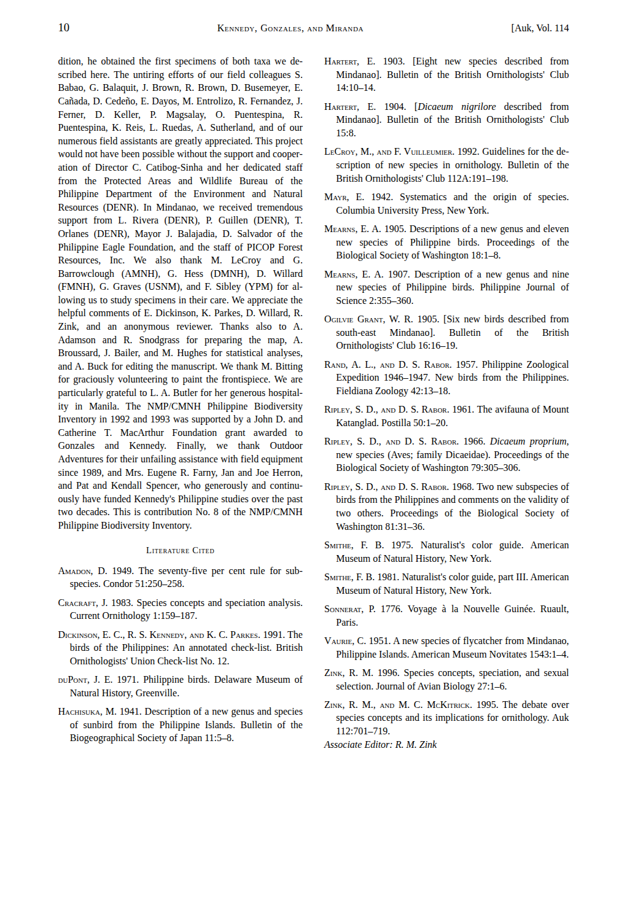10 Kennedy, Gonzales, and Miranda [Auk, Vol. 114
dition, he obtained the first specimens of both taxa we described here. The untiring efforts of our field colleagues S. Babao, G. Balaquit, J. Brown, R. Brown, D. Busemeyer, E. Cañada, D. Cedeño, E. Dayos, M. Entrolizo, R. Fernandez, J. Ferner, D. Keller, P. Magsalay, O. Puentespina, R. Puentespina, K. Reis, L. Ruedas, A. Sutherland, and of our numerous field assistants are greatly appreciated. This project would not have been possible without the support and cooperation of Director C. Catibog-Sinha and her dedicated staff from the Protected Areas and Wildlife Bureau of the Philippine Department of the Environment and Natural Resources (DENR). In Mindanao, we received tremendous support from L. Rivera (DENR), P. Guillen (DENR), T. Orlanes (DENR), Mayor J. Balajadia, D. Salvador of the Philippine Eagle Foundation, and the staff of PICOP Forest Resources, Inc. We also thank M. LeCroy and G. Barrowclough (AMNH), G. Hess (DMNH), D. Willard (FMNH), G. Graves (USNM), and F. Sibley (YPM) for allowing us to study specimens in their care. We appreciate the helpful comments of E. Dickinson, K. Parkes, D. Willard, R. Zink, and an anonymous reviewer. Thanks also to A. Adamson and R. Snodgrass for preparing the map, A. Broussard, J. Bailer, and M. Hughes for statistical analyses, and A. Buck for editing the manuscript. We thank M. Bitting for graciously volunteering to paint the frontispiece. We are particularly grateful to L. A. Butler for her generous hospitality in Manila. The NMP/CMNH Philippine Biodiversity Inventory in 1992 and 1993 was supported by a John D. and Catherine T. MacArthur Foundation grant awarded to Gonzales and Kennedy. Finally, we thank Outdoor Adventures for their unfailing assistance with field equipment since 1989, and Mrs. Eugene R. Farny, Jan and Joe Herron, and Pat and Kendall Spencer, who generously and continuously have funded Kennedy's Philippine studies over the past two decades. This is contribution No. 8 of the NMP/CMNH Philippine Biodiversity Inventory.
Literature Cited
Amadon, D. 1949. The seventy-five per cent rule for subspecies. Condor 51:250–258.
Cracraft, J. 1983. Species concepts and speciation analysis. Current Ornithology 1:159–187.
Dickinson, E. C., R. S. Kennedy, and K. C. Parkes. 1991. The birds of the Philippines: An annotated check-list. British Ornithologists' Union Check-list No. 12.
duPont, J. E. 1971. Philippine birds. Delaware Museum of Natural History, Greenville.
Hachisuka, M. 1941. Description of a new genus and species of sunbird from the Philippine Islands. Bulletin of the Biogeographical Society of Japan 11:5–8.
Hartert, E. 1903. [Eight new species described from Mindanao]. Bulletin of the British Ornithologists' Club 14:10–14.
Hartert, E. 1904. [Dicaeum nigrilore described from Mindanao]. Bulletin of the British Ornithologists' Club 15:8.
LeCroy, M., and F. Vuilleumier. 1992. Guidelines for the description of new species in ornithology. Bulletin of the British Ornithologists' Club 112A:191–198.
Mayr, E. 1942. Systematics and the origin of species. Columbia University Press, New York.
Mearns, E. A. 1905. Descriptions of a new genus and eleven new species of Philippine birds. Proceedings of the Biological Society of Washington 18:1–8.
Mearns, E. A. 1907. Description of a new genus and nine new species of Philippine birds. Philippine Journal of Science 2:355–360.
Ogilvie Grant, W. R. 1905. [Six new birds described from south-east Mindanao]. Bulletin of the British Ornithologists' Club 16:16–19.
Rand, A. L., and D. S. Rabor. 1957. Philippine Zoological Expedition 1946–1947. New birds from the Philippines. Fieldiana Zoology 42:13–18.
Ripley, S. D., and D. S. Rabor. 1961. The avifauna of Mount Katanglad. Postilla 50:1–20.
Ripley, S. D., and D. S. Rabor. 1966. Dicaeum proprium, new species (Aves; family Dicaeidae). Proceedings of the Biological Society of Washington 79:305–306.
Ripley, S. D., and D. S. Rabor. 1968. Two new subspecies of birds from the Philippines and comments on the validity of two others. Proceedings of the Biological Society of Washington 81:31–36.
Smithe, F. B. 1975. Naturalist's color guide. American Museum of Natural History, New York.
Smithe, F. B. 1981. Naturalist's color guide, part III. American Museum of Natural History, New York.
Sonnerat, P. 1776. Voyage à la Nouvelle Guinée. Ruault, Paris.
Vaurie, C. 1951. A new species of flycatcher from Mindanao, Philippine Islands. American Museum Novitates 1543:1–4.
Zink, R. M. 1996. Species concepts, speciation, and sexual selection. Journal of Avian Biology 27:1–6.
Zink, R. M., and M. C. McKitrick. 1995. The debate over species concepts and its implications for ornithology. Auk 112:701–719.
Associate Editor: R. M. Zink